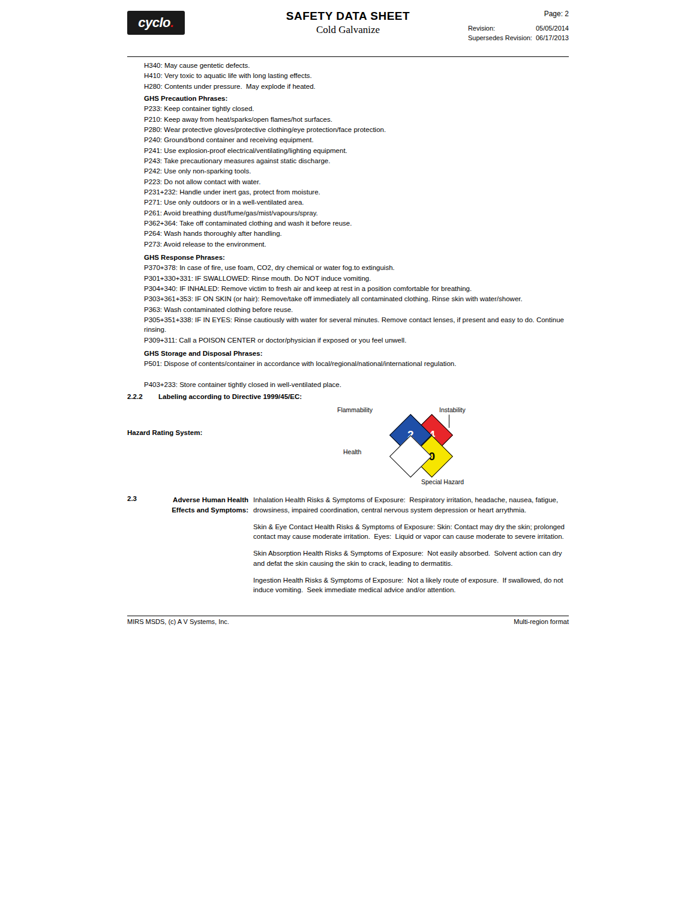cyclo.
Page: 2
SAFETY DATA SHEET
Cold Galvanize
| Revision: | 05/05/2014 |
| Supersedes Revision: | 06/17/2013 |
H340: May cause gentetic defects.
H410: Very toxic to aquatic life with long lasting effects.
H280: Contents under pressure. May explode if heated.
GHS Precaution Phrases:
P233: Keep container tightly closed.
P210: Keep away from heat/sparks/open flames/hot surfaces.
P280: Wear protective gloves/protective clothing/eye protection/face protection.
P240: Ground/bond container and receiving equipment.
P241: Use explosion-proof electrical/ventilating/lighting equipment.
P243: Take precautionary measures against static discharge.
P242: Use only non-sparking tools.
P223: Do not allow contact with water.
P231+232: Handle under inert gas, protect from moisture.
P271: Use only outdoors or in a well-ventilated area.
P261: Avoid breathing dust/fume/gas/mist/vapours/spray.
P362+364: Take off contaminated clothing and wash it before reuse.
P264: Wash hands thoroughly after handling.
P273: Avoid release to the environment.
GHS Response Phrases:
P370+378: In case of fire, use foam, CO2, dry chemical or water fog.to extinguish.
P301+330+331: IF SWALLOWED: Rinse mouth. Do NOT induce vomiting.
P304+340: IF INHALED: Remove victim to fresh air and keep at rest in a position comfortable for breathing.
P303+361+353: IF ON SKIN (or hair): Remove/take off immediately all contaminated clothing. Rinse skin with water/shower.
P363: Wash contaminated clothing before reuse.
P305+351+338: IF IN EYES: Rinse cautiously with water for several minutes. Remove contact lenses, if present and easy to do. Continue rinsing.
P309+311: Call a POISON CENTER or doctor/physician if exposed or you feel unwell.
GHS Storage and Disposal Phrases:
P501: Dispose of contents/container in accordance with local/regional/national/international regulation.
P403+233: Store container tightly closed in well-ventilated place.
2.2.2
Labeling according to Directive 1999/45/EC:
Hazard Rating System:
Flammability
Instability
Health
Special Hazard
4
0
2
2.3
Adverse Human Health Effects and Symptoms:
Inhalation Health Risks & Symptoms of Exposure: Respiratory irritation, headache, nausea, fatigue, drowsiness, impaired coordination, central nervous system depression or heart arrythmia.
Skin & Eye Contact Health Risks & Symptoms of Exposure: Skin: Contact may dry the skin; prolonged contact may cause moderate irritation. Eyes: Liquid or vapor can cause moderate to severe irritation.
Skin Absorption Health Risks & Symptoms of Exposure: Not easily absorbed. Solvent action can dry and defat the skin causing the skin to crack, leading to dermatitis.
Ingestion Health Risks & Symptoms of Exposure: Not a likely route of exposure. If swallowed, do not induce vomiting. Seek immediate medical advice and/or attention.
MIRS MSDS, (c) A V Systems, Inc.
Multi-region format